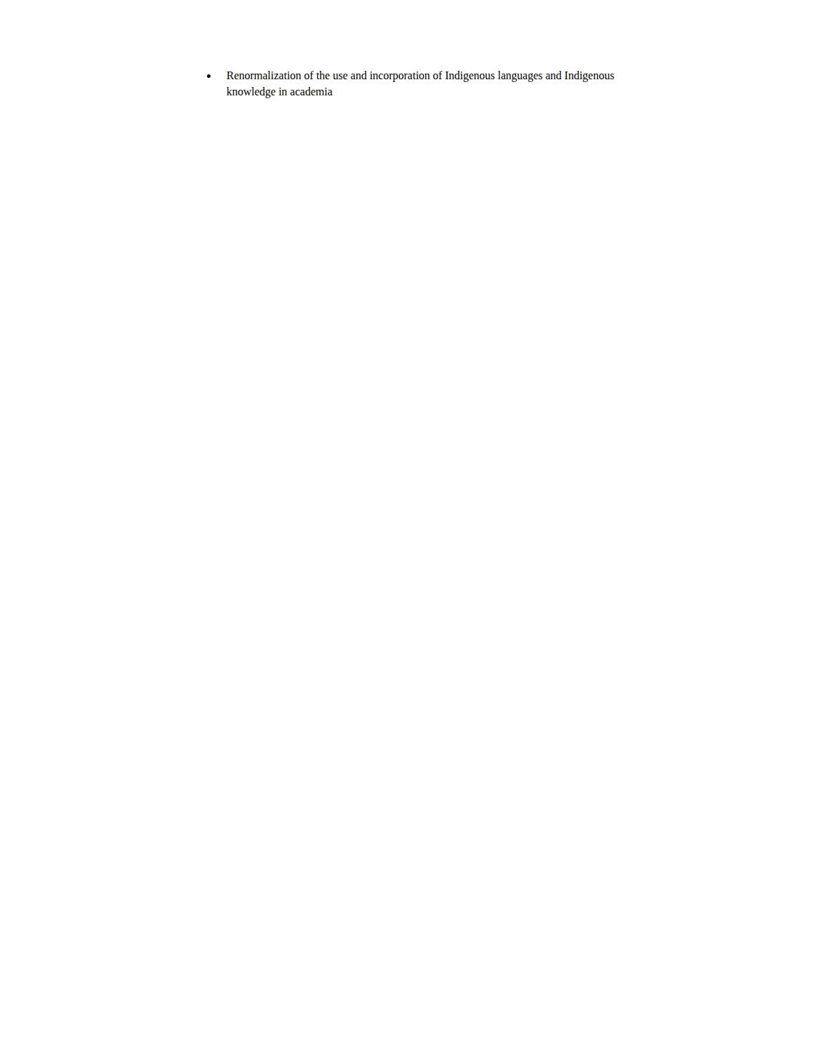Renormalization of the use and incorporation of Indigenous languages and Indigenous knowledge in academia